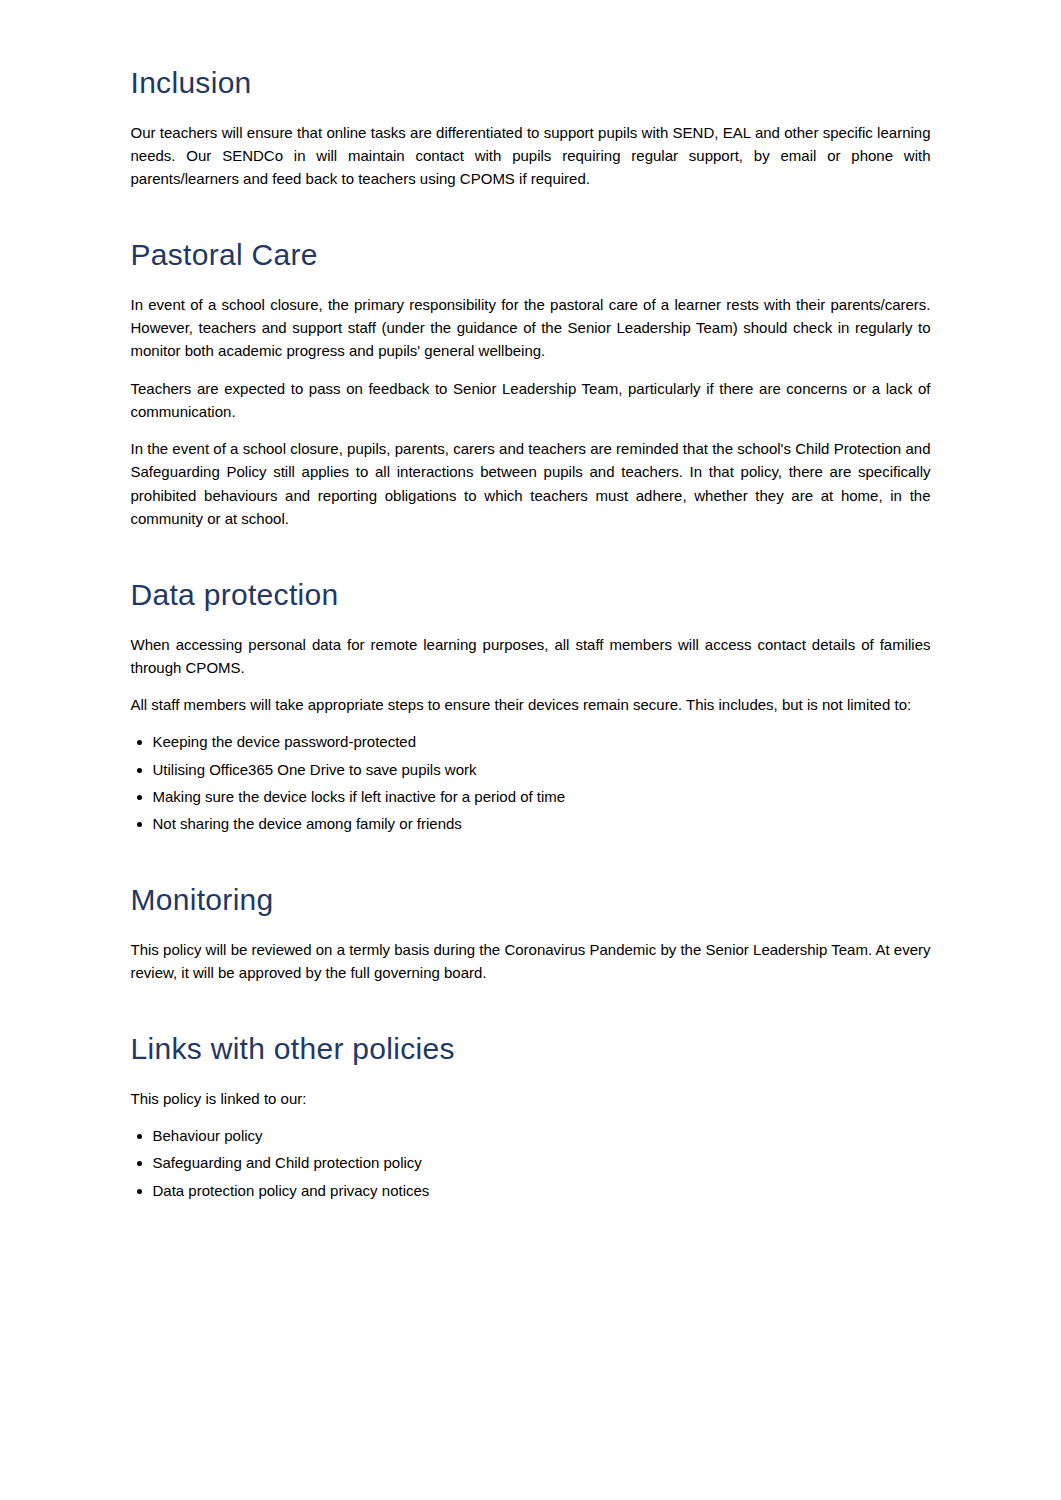Inclusion
Our teachers will ensure that online tasks are differentiated to support pupils with SEND, EAL and other specific learning needs. Our SENDCo in will maintain contact with pupils requiring regular support, by email or phone with parents/learners and feed back to teachers using CPOMS if required.
Pastoral Care
In event of a school closure, the primary responsibility for the pastoral care of a learner rests with their parents/carers. However, teachers and support staff (under the guidance of the Senior Leadership Team) should check in regularly to monitor both academic progress and pupils' general wellbeing.
Teachers are expected to pass on feedback to Senior Leadership Team, particularly if there are concerns or a lack of communication.
In the event of a school closure, pupils, parents, carers and teachers are reminded that the school's Child Protection and Safeguarding Policy still applies to all interactions between pupils and teachers. In that policy, there are specifically prohibited behaviours and reporting obligations to which teachers must adhere, whether they are at home, in the community or at school.
Data protection
When accessing personal data for remote learning purposes, all staff members will access contact details of families through CPOMS.
All staff members will take appropriate steps to ensure their devices remain secure. This includes, but is not limited to:
Keeping the device password-protected
Utilising Office365 One Drive to save pupils work
Making sure the device locks if left inactive for a period of time
Not sharing the device among family or friends
Monitoring
This policy will be reviewed on a termly basis during the Coronavirus Pandemic by the Senior Leadership Team. At every review, it will be approved by the full governing board.
Links with other policies
This policy is linked to our:
Behaviour policy
Safeguarding and Child protection policy
Data protection policy and privacy notices